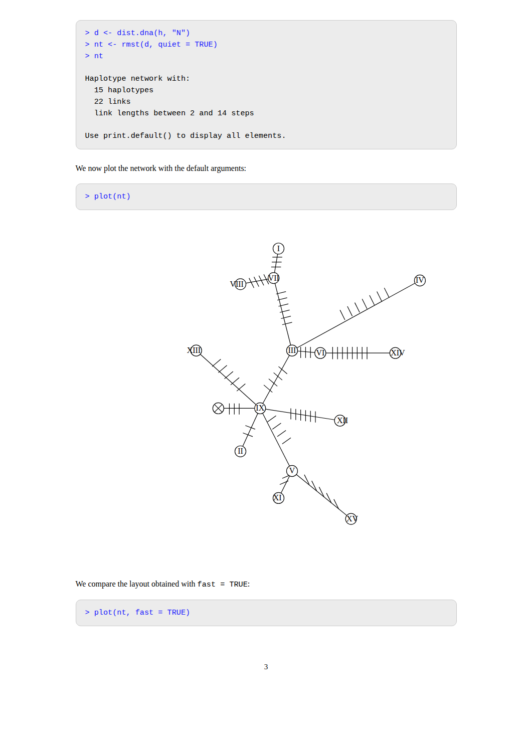> d <- dist.dna(h, "N") > nt <- rmst(d, quiet = TRUE) > nt Haplotype network with: 15 haplotypes 22 links link lengths between 2 and 14 steps Use print.default() to display all elements.
We now plot the network with the default arguments:
> plot(nt)
I VII VIII III IV VI XIV XIII IX XII II V XI XV
We compare the layout obtained with fast = TRUE:
> plot(nt, fast = TRUE)
3